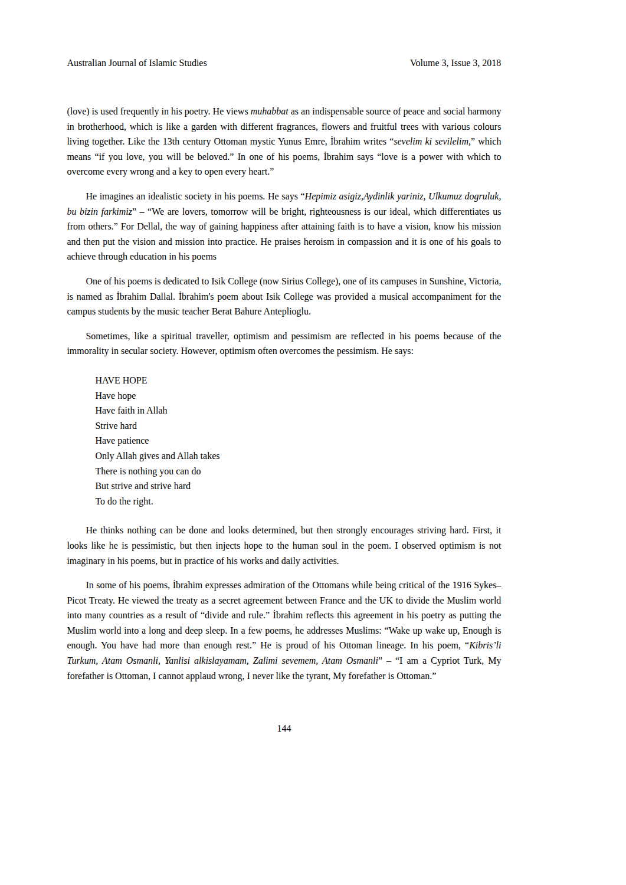Australian Journal of Islamic Studies
Volume 3, Issue 3, 2018
(love) is used frequently in his poetry. He views muhabbat as an indispensable source of peace and social harmony in brotherhood, which is like a garden with different fragrances, flowers and fruitful trees with various colours living together. Like the 13th century Ottoman mystic Yunus Emre, İbrahim writes “sevelim ki sevilelim,” which means “if you love, you will be beloved.” In one of his poems, İbrahim says “love is a power with which to overcome every wrong and a key to open every heart.”
He imagines an idealistic society in his poems. He says “Hepimiz asigiz,Aydinlik yariniz, Ulkumuz dogruluk, bu bizin farkimiz” – “We are lovers, tomorrow will be bright, righteousness is our ideal, which differentiates us from others.” For Dellal, the way of gaining happiness after attaining faith is to have a vision, know his mission and then put the vision and mission into practice. He praises heroism in compassion and it is one of his goals to achieve through education in his poems
One of his poems is dedicated to Isik College (now Sirius College), one of its campuses in Sunshine, Victoria, is named as İbrahim Dallal. İbrahim's poem about Isik College was provided a musical accompaniment for the campus students by the music teacher Berat Bahure Anteplioglu.
Sometimes, like a spiritual traveller, optimism and pessimism are reflected in his poems because of the immorality in secular society. However, optimism often overcomes the pessimism. He says:
HAVE HOPE
Have hope
Have faith in Allah
Strive hard
Have patience
Only Allah gives and Allah takes
There is nothing you can do
But strive and strive hard
To do the right.
He thinks nothing can be done and looks determined, but then strongly encourages striving hard. First, it looks like he is pessimistic, but then injects hope to the human soul in the poem. I observed optimism is not imaginary in his poems, but in practice of his works and daily activities.
In some of his poems, İbrahim expresses admiration of the Ottomans while being critical of the 1916 Sykes–Picot Treaty. He viewed the treaty as a secret agreement between France and the UK to divide the Muslim world into many countries as a result of “divide and rule.” İbrahim reflects this agreement in his poetry as putting the Muslim world into a long and deep sleep. In a few poems, he addresses Muslims: “Wake up wake up, Enough is enough. You have had more than enough rest.” He is proud of his Ottoman lineage. In his poem, “Kibris’li Turkum, Atam Osmanli, Yanlisi alkislayamam, Zalimi sevemem, Atam Osmanli” – “I am a Cypriot Turk, My forefather is Ottoman, I cannot applaud wrong, I never like the tyrant, My forefather is Ottoman.”
144